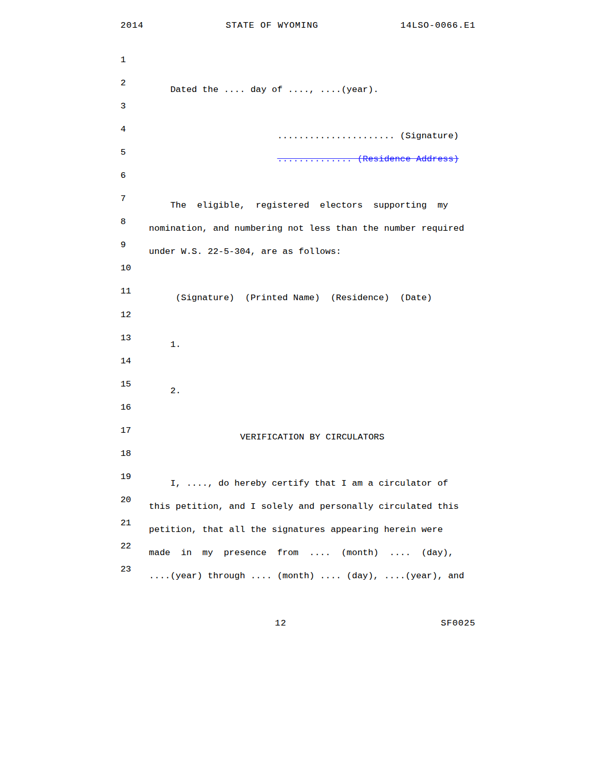2014 STATE OF WYOMING 14LSO-0066.E1
| 1 | |
| 2 | Dated the .... day of ...., ....(year). |
| 3 | |
| 4 | ...................... (Signature) |
| 5 | .............. (Residence Address) |
| 6 | |
| 7 | The eligible, registered electors supporting my |
| 8 | nomination, and numbering not less than the number required |
| 9 | under W.S. 22-5-304, are as follows: |
| 10 | |
| 11 | (Signature) (Printed Name) (Residence) (Date) |
| 12 | |
| 13 | 1. |
| 14 | |
| 15 | 2. |
| 16 | |
| 17 | VERIFICATION BY CIRCULATORS |
| 18 | |
| 19 | I, ...., do hereby certify that I am a circulator of |
| 20 | this petition, and I solely and personally circulated this |
| 21 | petition, that all the signatures appearing herein were |
| 22 | made in my presence from .... (month) .... (day), |
| 23 | ....(year) through .... (month) .... (day), ....(year), and |
12 SF0025